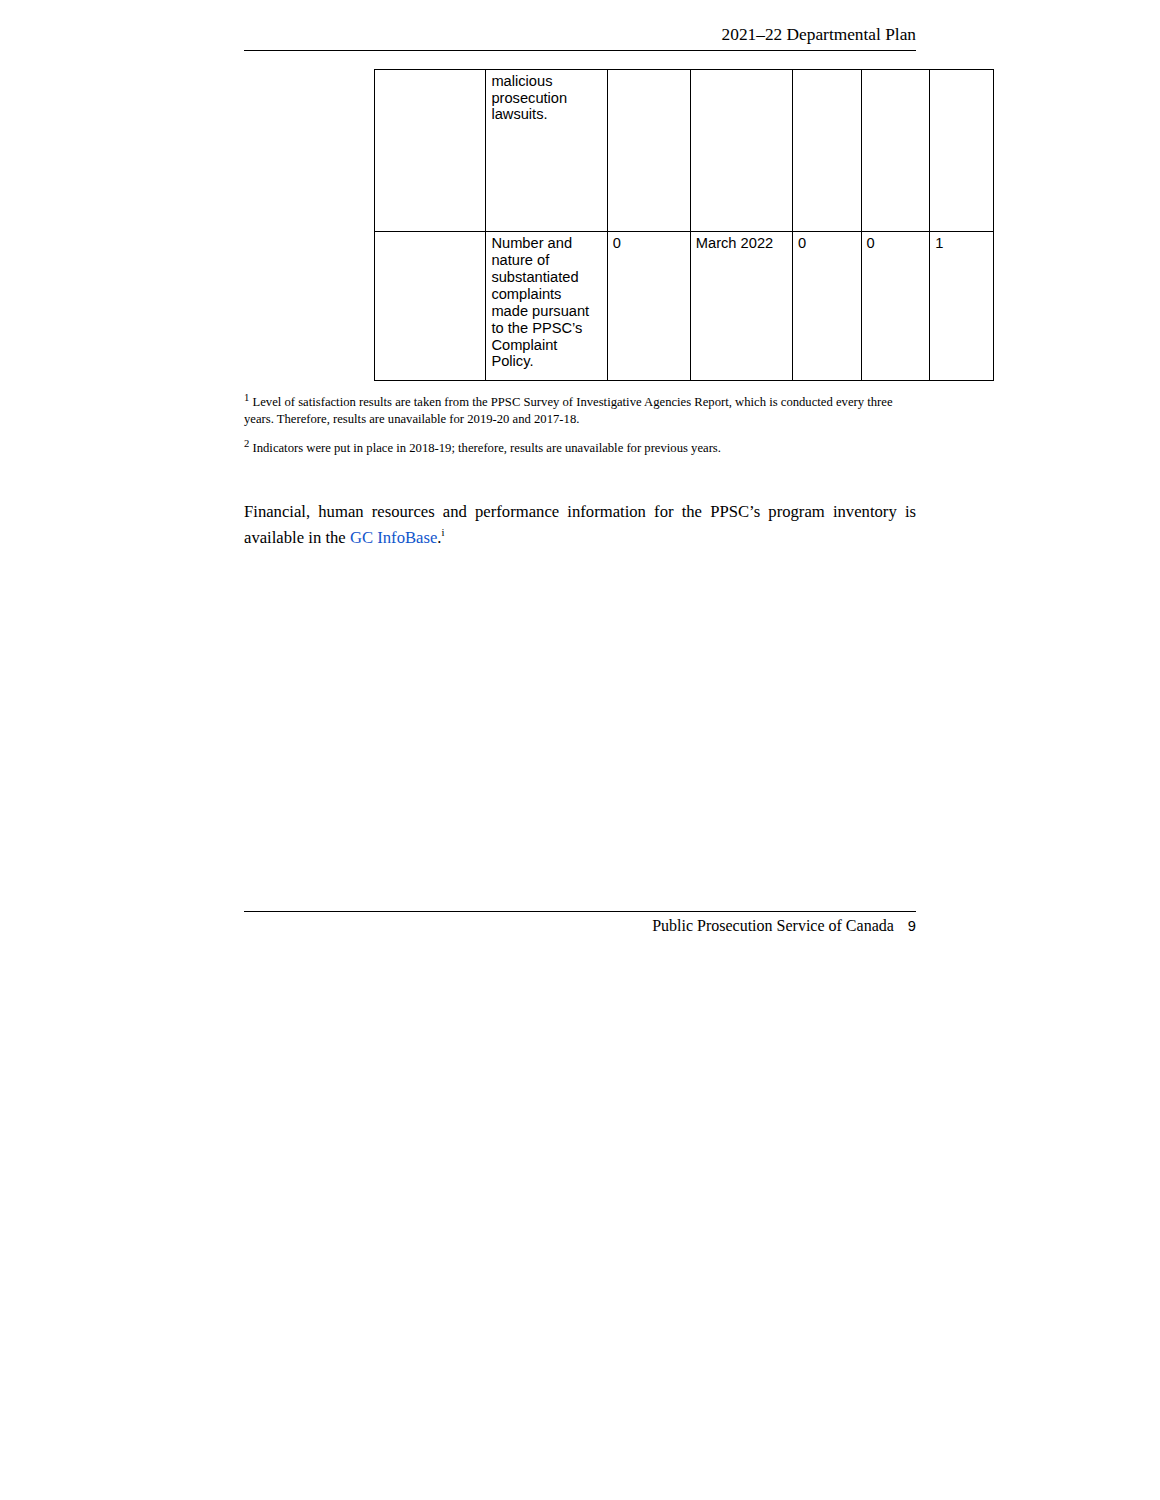2021–22 Departmental Plan
| | malicious prosecution lawsuits. | | | | | |
| | Number and nature of substantiated complaints made pursuant to the PPSC’s Complaint Policy. | 0 | March 2022 | 0 | 0 | 1 |
1 Level of satisfaction results are taken from the PPSC Survey of Investigative Agencies Report, which is conducted every three years. Therefore, results are unavailable for 2019-20 and 2017-18.
2 Indicators were put in place in 2018-19; therefore, results are unavailable for previous years.
Financial, human resources and performance information for the PPSC’s program inventory is available in the GC InfoBase.i
Public Prosecution Service of Canada 9